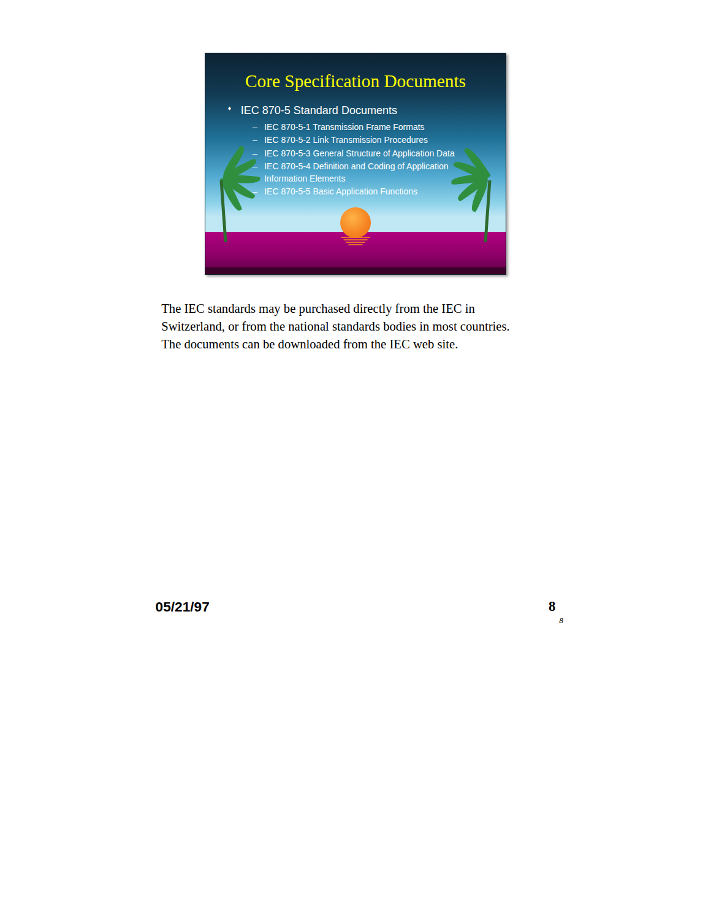Core Specification Documents
IEC 870-5 Standard Documents
IEC 870-5-1 Transmission Frame Formats
IEC 870-5-2 Link Transmission Procedures
IEC 870-5-3 General Structure of Application Data
IEC 870-5-4 Definition and Coding of ApplicationInformation Elements
IEC 870-5-5 Basic Application Functions
The IEC standards may be purchased directly from the IEC in Switzerland, or from the national standards bodies in most countries. The documents can be downloaded from the IEC web site.
05/21/97 8
8